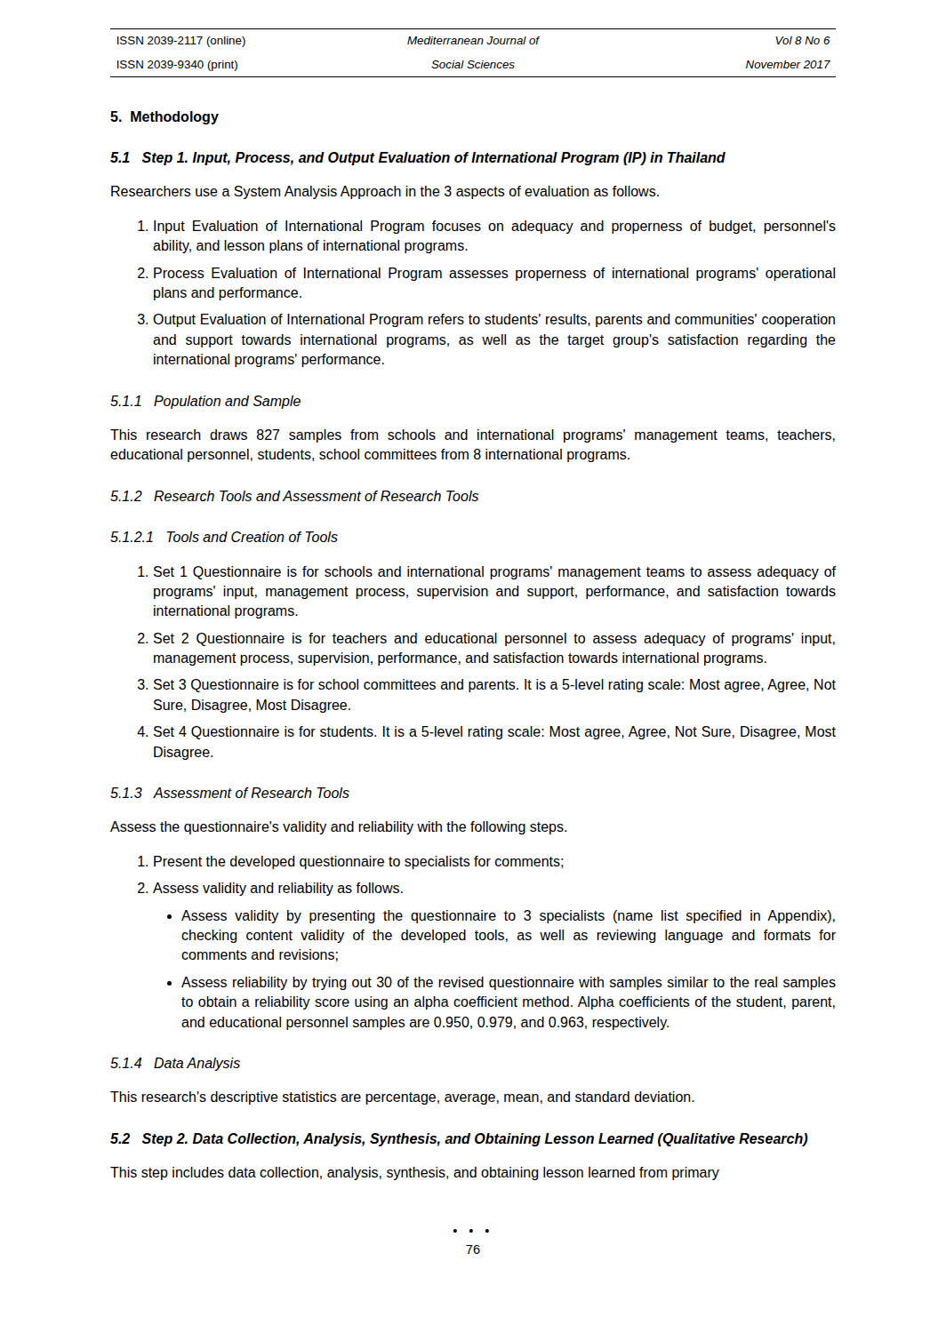| ISSN 2039-2117 (online) | Mediterranean Journal of | Vol 8 No 6 |
| ISSN 2039-9340 (print) | Social Sciences | November 2017 |
5. Methodology
5.1 Step 1. Input, Process, and Output Evaluation of International Program (IP) in Thailand
Researchers use a System Analysis Approach in the 3 aspects of evaluation as follows.
Input Evaluation of International Program focuses on adequacy and properness of budget, personnel's ability, and lesson plans of international programs.
Process Evaluation of International Program assesses properness of international programs' operational plans and performance.
Output Evaluation of International Program refers to students' results, parents and communities' cooperation and support towards international programs, as well as the target group's satisfaction regarding the international programs' performance.
5.1.1 Population and Sample
This research draws 827 samples from schools and international programs' management teams, teachers, educational personnel, students, school committees from 8 international programs.
5.1.2 Research Tools and Assessment of Research Tools
5.1.2.1 Tools and Creation of Tools
Set 1 Questionnaire is for schools and international programs' management teams to assess adequacy of programs' input, management process, supervision and support, performance, and satisfaction towards international programs.
Set 2 Questionnaire is for teachers and educational personnel to assess adequacy of programs' input, management process, supervision, performance, and satisfaction towards international programs.
Set 3 Questionnaire is for school committees and parents. It is a 5-level rating scale: Most agree, Agree, Not Sure, Disagree, Most Disagree.
Set 4 Questionnaire is for students. It is a 5-level rating scale: Most agree, Agree, Not Sure, Disagree, Most Disagree.
5.1.3 Assessment of Research Tools
Assess the questionnaire's validity and reliability with the following steps.
Present the developed questionnaire to specialists for comments;
Assess validity and reliability as follows.
Assess validity by presenting the questionnaire to 3 specialists (name list specified in Appendix), checking content validity of the developed tools, as well as reviewing language and formats for comments and revisions;
Assess reliability by trying out 30 of the revised questionnaire with samples similar to the real samples to obtain a reliability score using an alpha coefficient method. Alpha coefficients of the student, parent, and educational personnel samples are 0.950, 0.979, and 0.963, respectively.
5.1.4 Data Analysis
This research's descriptive statistics are percentage, average, mean, and standard deviation.
5.2 Step 2. Data Collection, Analysis, Synthesis, and Obtaining Lesson Learned (Qualitative Research)
This step includes data collection, analysis, synthesis, and obtaining lesson learned from primary
• • •
76